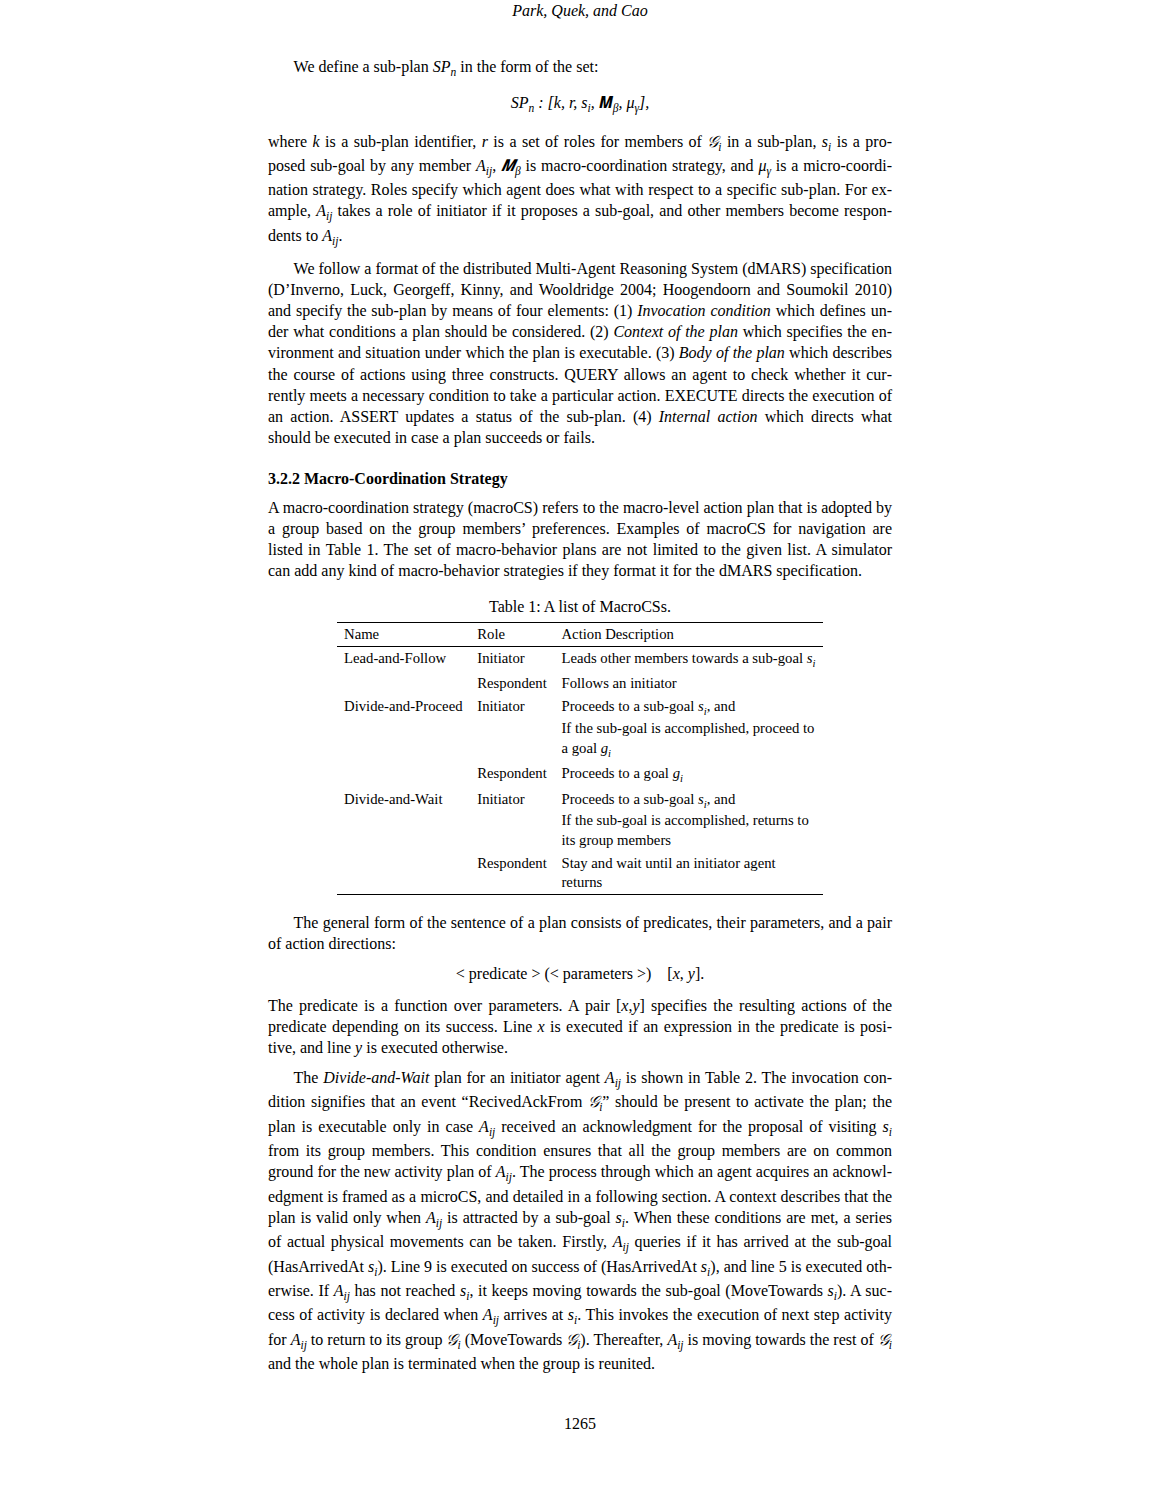Park, Quek, and Cao
We define a sub-plan SPn in the form of the set:
SPn : [k, r, si, 𝑴β, μγ],
where k is a sub-plan identifier, r is a set of roles for members of 𝒢i in a sub-plan, si is a proposed sub-goal by any member Aij, 𝑴β is macro-coordination strategy, and μγ is a micro-coordination strategy. Roles specify which agent does what with respect to a specific sub-plan. For example, Aij takes a role of initiator if it proposes a sub-goal, and other members become respondents to Aij.
We follow a format of the distributed Multi-Agent Reasoning System (dMARS) specification (D’Inverno, Luck, Georgeff, Kinny, and Wooldridge 2004; Hoogendoorn and Soumokil 2010) and specify the sub-plan by means of four elements: (1) Invocation condition which defines under what conditions a plan should be considered. (2) Context of the plan which specifies the environment and situation under which the plan is executable. (3) Body of the plan which describes the course of actions using three constructs. QUERY allows an agent to check whether it currently meets a necessary condition to take a particular action. EXECUTE directs the execution of an action. ASSERT updates a status of the sub-plan. (4) Internal action which directs what should be executed in case a plan succeeds or fails.
3.2.2 Macro-Coordination Strategy
A macro-coordination strategy (macroCS) refers to the macro-level action plan that is adopted by a group based on the group members’ preferences. Examples of macroCS for navigation are listed in Table 1. The set of macro-behavior plans are not limited to the given list. A simulator can add any kind of macro-behavior strategies if they format it for the dMARS specification.
Table 1: A list of MacroCSs.
| Name | Role | Action Description |
| --- | --- | --- |
| Lead-and-Follow | Initiator | Leads other members towards a sub-goal s i |
| | Respondent | Follows an initiator |
| Divide-and-Proceed | Initiator | Proceeds to a sub-goal s i , and If the sub-goal is accomplished, proceed to a goal g i |
| | Respondent | Proceeds to a goal g i |
| Divide-and-Wait | Initiator | Proceeds to a sub-goal s i , and If the sub-goal is accomplished, returns to its group members |
| | Respondent | Stay and wait until an initiator agent returns |
The general form of the sentence of a plan consists of predicates, their parameters, and a pair of action directions:
< predicate > (< parameters >) [x, y].
The predicate is a function over parameters. A pair [x,y] specifies the resulting actions of the predicate depending on its success. Line x is executed if an expression in the predicate is positive, and line y is executed otherwise.
The Divide-and-Wait plan for an initiator agent Aij is shown in Table 2. The invocation condition signifies that an event “RecivedAckFrom 𝒢i” should be present to activate the plan; the plan is executable only in case Aij received an acknowledgment for the proposal of visiting si from its group members. This condition ensures that all the group members are on common ground for the new activity plan of Aij. The process through which an agent acquires an acknowledgment is framed as a microCS, and detailed in a following section. A context describes that the plan is valid only when Aij is attracted by a sub-goal si. When these conditions are met, a series of actual physical movements can be taken. Firstly, Aij queries if it has arrived at the sub-goal (HasArrivedAt si). Line 9 is executed on success of (HasArrivedAt si), and line 5 is executed otherwise. If Aij has not reached si, it keeps moving towards the sub-goal (MoveTowards si). A success of activity is declared when Aij arrives at si. This invokes the execution of next step activity for Aij to return to its group 𝒢i (MoveTowards 𝒢i). Thereafter, Aij is moving towards the rest of 𝒢i and the whole plan is terminated when the group is reunited.
1265